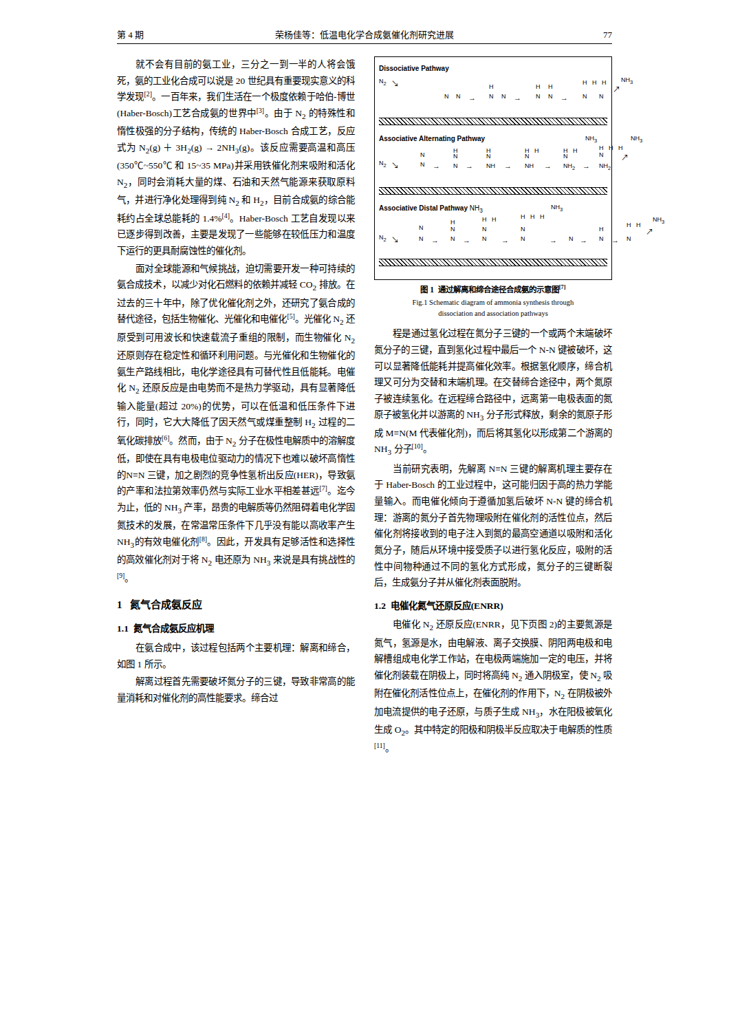第 4 期
荣杨佳等：低温电化学合成氨催化剂研究进展
77
就不会有目前的氨工业，三分之一到一半的人将会饿死，氨的工业化合成可以说是 20 世纪具有重要现实意义的科学发现[2]。一百年来，我们生活在一个极度依赖于哈伯-博世(Haber-Bosch)工艺合成氨的世界中[3]。由于 N2 的特殊性和惰性极强的分子结构，传统的 Haber-Bosch 合成工艺，反应式为 N2(g) ＋ 3H2(g) → 2NH3(g)。该反应需要高温和高压(350℃~550℃ 和 15~35 MPa)并采用铁催化剂来吸附和活化 N2，同时会消耗大量的煤、石油和天然气能源来获取原料气，并进行净化处理得到纯 N2 和 H2，目前合成氨的综合能耗约占全球总能耗的 1.4%[4]。Haber-Bosch 工艺自发现以来已逐步得到改善，主要是发现了一些能够在较低压力和温度下运行的更具耐腐蚀性的催化剂。
面对全球能源和气候挑战，迫切需要开发一种可持续的氨合成技术，以减少对化石燃料的依赖并减轻 CO2 排放。在过去的三十年中，除了优化催化剂之外，还研究了氨合成的替代途径，包括生物催化、光催化和电催化[5]。光催化 N2 还原受到可用波长和快速载流子重组的限制，而生物催化 N2 还原则存在稳定性和循环利用问题。与光催化和生物催化的氨生产路线相比，电化学途径具有可替代性且低能耗。电催化 N2 还原反应是由电势而不是热力学驱动，具有显著降低输入能量(超过 20%)的优势，可以在低温和低压条件下进行，同时，它大大降低了因天然气或煤重整制 H2 过程的二氧化碳排放[6]。然而，由于 N2 分子在极性电解质中的溶解度低，即使在具有电极电位驱动力的情况下也难以破坏高惰性的N≡N 三键，加之剧烈的竞争性氢析出反应(HER)，导致氨的产率和法拉第效率仍然与实际工业水平相差甚远[7]。迄今为止，低的 NH3 产率，昂贵的电解质等仍然阻碍着电化学固氮技术的发展，在常温常压条件下几乎没有能以高收率产生NH3的有效电催化剂[8]。因此，开发具有足够活性和选择性的高效催化剂对于将 N2 电还原为 NH3 来说是具有挑战性的[9]。
1 氮气合成氨反应
1.1 氮气合成氨反应机理
在氨合成中，该过程包括两个主要机理：解离和缔合，如图 1 所示。
解离过程首先需要破坏氮分子的三键，导致非常高的能量消耗和对催化剂的高性能要求。缔合过
Dissociative Pathway
N2 ↘ N N → H N N → H H N N → H H H N N ↗ NH3
Associative Alternating Pathway
N2 ↘ N N → H N N → H N NH → H H N NH → H H N NH2 → H H H N NH2 ↗ NH3 NH3
Associative Distal Pathway NH3
N2 ↘ N N → H N N → H H N N → H H H N N → N → H N → H H N ↗ NH3 NH3
图 1 通过解离和缔合途径合成氨的示意图[7]
Fig.1 Schematic diagram of ammonia synthesis through
dissociation and association pathways
程是通过氢化过程在氮分子三键的一个或两个末端破坏氮分子的三键，直到氢化过程中最后一个 N-N 键被破坏，这可以显著降低能耗并提高催化效率。根据氢化顺序，缔合机理又可分为交替和末端机理。在交替缔合途径中，两个氮原子被连续氢化。在远程缔合路径中，远离第一电极表面的氮原子被氢化并以游离的 NH3 分子形式释放，剩余的氮原子形成 M≡N(M 代表催化剂)，而后将其氢化以形成第二个游离的 NH3 分子[10]。
当前研究表明，先解离 N≡N 三键的解离机理主要存在于 Haber-Bosch 的工业过程中，这可能归因于高的热力学能量输入。而电催化倾向于遵循加氢后破坏 N-N 键的缔合机理：游离的氮分子首先物理吸附在催化剂的活性位点，然后催化剂将接收到的电子注入到氮的最高空通道以吸附和活化氮分子，随后从环境中接受质子以进行氢化反应，吸附的活性中间物种通过不同的氢化方式形成，氮分子的三键断裂后，生成氨分子并从催化剂表面脱附。
1.2 电催化氮气还原反应(ENRR)
电催化 N2 还原反应(ENRR，见下页图 2)的主要氮源是氮气，氢源是水，由电解液、离子交换膜、阴阳两电极和电解槽组成电化学工作站，在电极两端施加一定的电压，并将催化剂装载在阴极上，同时将高纯 N2 通入阴极室，使 N2 吸附在催化剂活性位点上，在催化剂的作用下，N2 在阴极被外加电流提供的电子还原，与质子生成 NH3，水在阳极被氧化生成 O2。其中特定的阳极和阴极半反应取决于电解质的性质[11]。